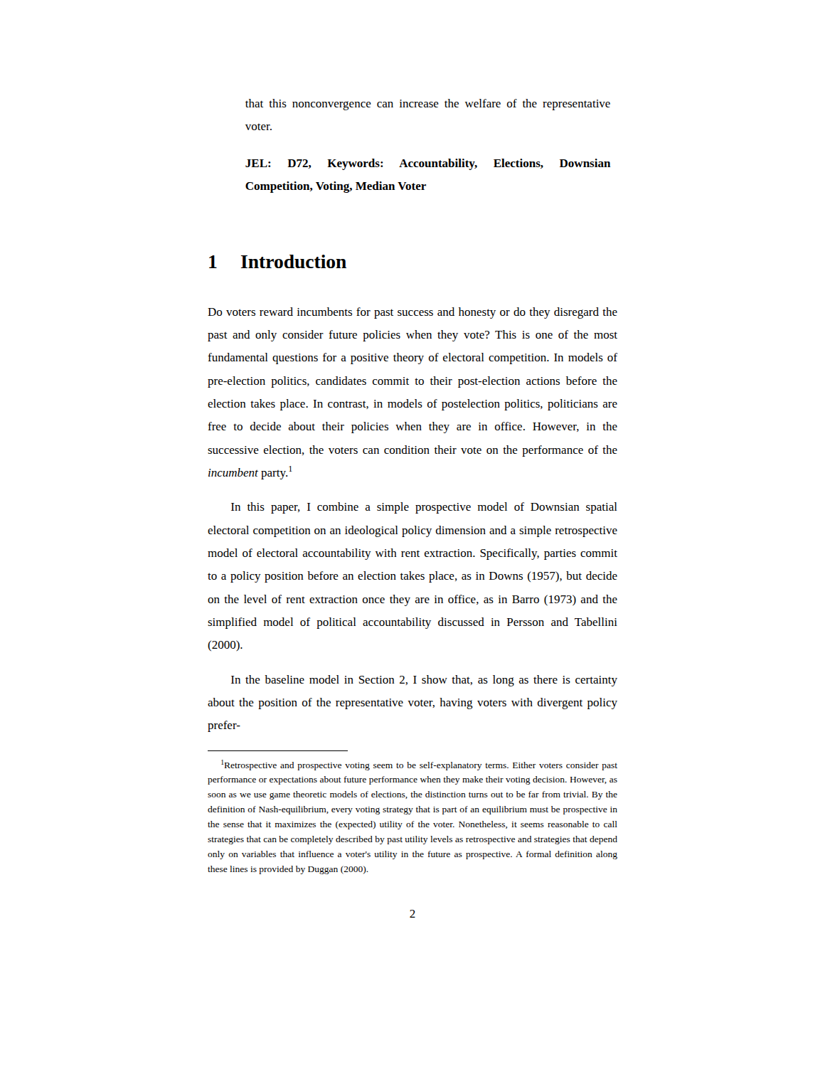that this nonconvergence can increase the welfare of the representative voter.
JEL: D72, Keywords: Accountability, Elections, Downsian Competition, Voting, Median Voter
1 Introduction
Do voters reward incumbents for past success and honesty or do they disregard the past and only consider future policies when they vote? This is one of the most fundamental questions for a positive theory of electoral competition. In models of pre-election politics, candidates commit to their post-election actions before the election takes place. In contrast, in models of postelection politics, politicians are free to decide about their policies when they are in office. However, in the successive election, the voters can condition their vote on the performance of the incumbent party.1
In this paper, I combine a simple prospective model of Downsian spatial electoral competition on an ideological policy dimension and a simple retrospective model of electoral accountability with rent extraction. Specifically, parties commit to a policy position before an election takes place, as in Downs (1957), but decide on the level of rent extraction once they are in office, as in Barro (1973) and the simplified model of political accountability discussed in Persson and Tabellini (2000).
In the baseline model in Section 2, I show that, as long as there is certainty about the position of the representative voter, having voters with divergent policy prefer-
1Retrospective and prospective voting seem to be self-explanatory terms. Either voters consider past performance or expectations about future performance when they make their voting decision. However, as soon as we use game theoretic models of elections, the distinction turns out to be far from trivial. By the definition of Nash-equilibrium, every voting strategy that is part of an equilibrium must be prospective in the sense that it maximizes the (expected) utility of the voter. Nonetheless, it seems reasonable to call strategies that can be completely described by past utility levels as retrospective and strategies that depend only on variables that influence a voter's utility in the future as prospective. A formal definition along these lines is provided by Duggan (2000).
2